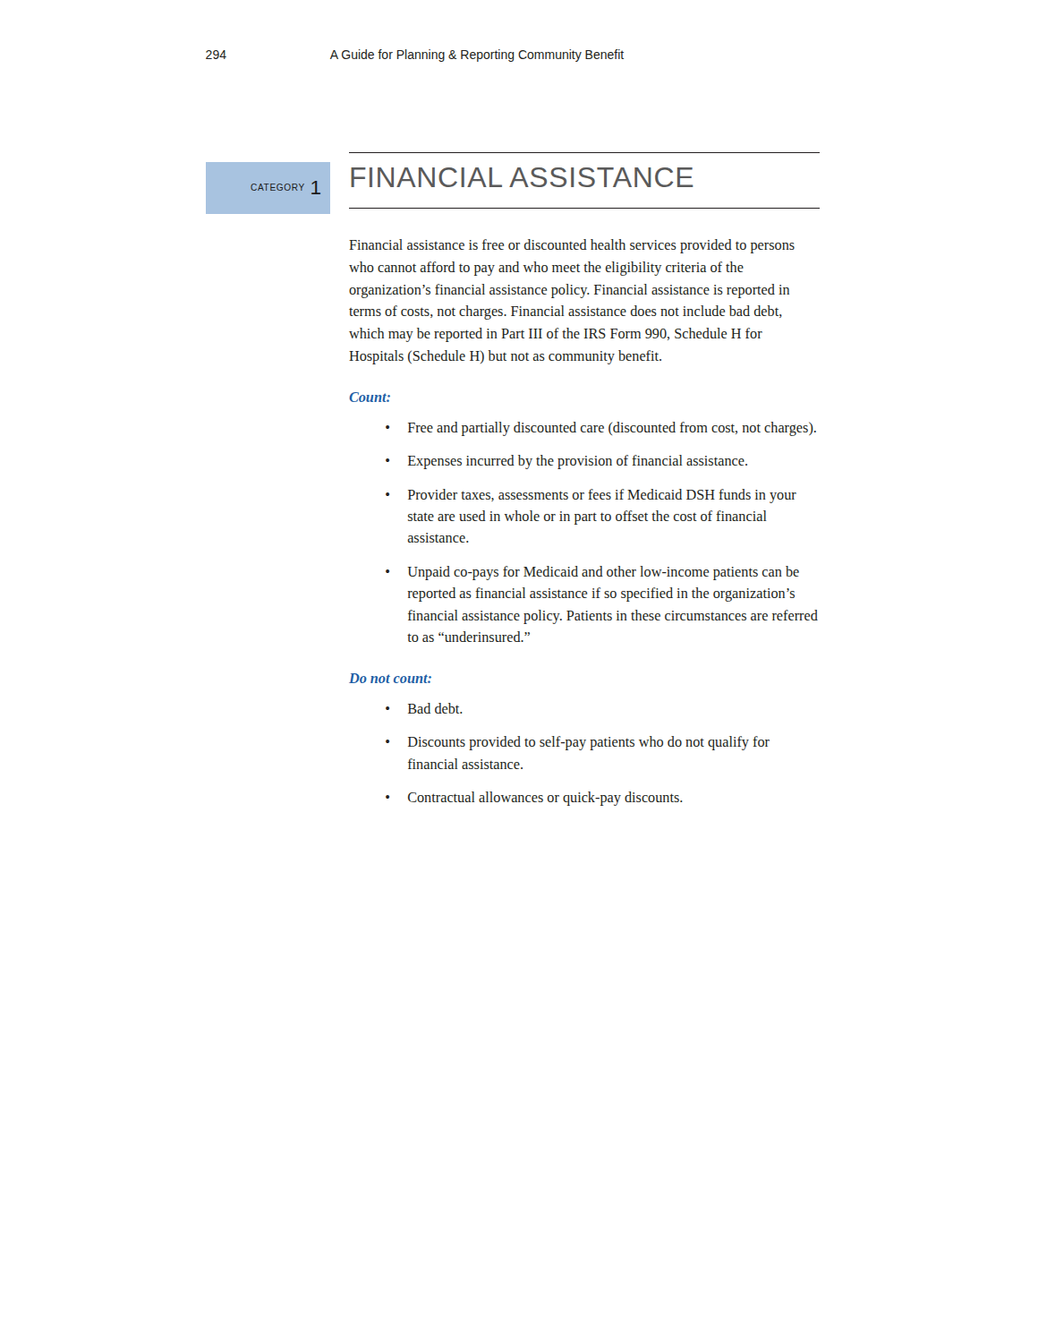294 A Guide for Planning & Reporting Community Benefit
Category 1
FINANCIAL ASSISTANCE
Financial assistance is free or discounted health services provided to persons who cannot afford to pay and who meet the eligibility criteria of the organization’s financial assistance policy. Financial assistance is reported in terms of costs, not charges. Financial assistance does not include bad debt, which may be reported in Part III of the IRS Form 990, Schedule H for Hospitals (Schedule H) but not as community benefit.
Count:
Free and partially discounted care (discounted from cost, not charges).
Expenses incurred by the provision of financial assistance.
Provider taxes, assessments or fees if Medicaid DSH funds in your state are used in whole or in part to offset the cost of financial assistance.
Unpaid co-pays for Medicaid and other low-income patients can be reported as financial assistance if so specified in the organization’s financial assistance policy. Patients in these circumstances are referred to as “underinsured.”
Do not count:
Bad debt.
Discounts provided to self-pay patients who do not qualify for financial assistance.
Contractual allowances or quick-pay discounts.